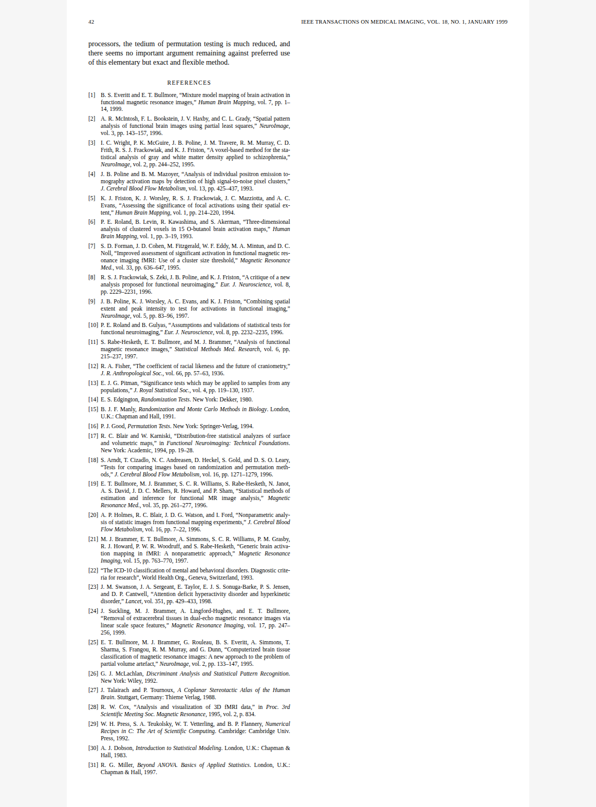42 IEEE Transactions on Medical Imaging, Vol. 18, No. 1, January 1999
processors, the tedium of permutation testing is much reduced, and there seems no important argument remaining against preferred use of this elementary but exact and flexible method.
References
[1] B. S. Everitt and E. T. Bullmore, “Mixture model mapping of brain activation in functional magnetic resonance images,” Human Brain Mapping, vol. 7, pp. 1–14, 1999.
[2] A. R. McIntosh, F. L. Bookstein, J. V. Haxby, and C. L. Grady, “Spatial pattern analysis of functional brain images using partial least squares,” NeuroImage, vol. 3, pp. 143–157, 1996.
[3] I. C. Wright, P. K. McGuire, J. B. Poline, J. M. Travere, R. M. Murray, C. D. Frith, R. S. J. Frackowiak, and K. J. Friston, “A voxel-based method for the statistical analysis of gray and white matter density applied to schizophrenia,” NeuroImage, vol. 2, pp. 244–252, 1995.
[4] J. B. Poline and B. M. Mazoyer, “Analysis of individual positron emission tomography activation maps by detection of high signal-to-noise pixel clusters,” J. Cerebral Blood Flow Metabolism, vol. 13, pp. 425–437, 1993.
[5] K. J. Friston, K. J. Worsley, R. S. J. Frackowiak, J. C. Mazziotta, and A. C. Evans, “Assessing the significance of focal activations using their spatial extent,” Human Brain Mapping, vol. 1, pp. 214–220, 1994.
[6] P. E. Roland, B. Levin, R. Kawashima, and S. Akerman, “Three-dimensional analysis of clustered voxels in 15 O-butanol brain activation maps,” Human Brain Mapping, vol. 1, pp. 3–19, 1993.
[7] S. D. Forman, J. D. Cohen, M. Fitzgerald, W. F. Eddy, M. A. Mintun, and D. C. Noll, “Improved assessment of significant activation in functional magnetic resonance imaging fMRI: Use of a cluster size threshold,” Magnetic Resonance Med., vol. 33, pp. 636–647, 1995.
[8] R. S. J. Frackowiak, S. Zeki, J. B. Poline, and K. J. Friston, “A critique of a new analysis proposed for functional neuroimaging,” Eur. J. Neuroscience, vol. 8, pp. 2229–2231, 1996.
[9] J. B. Poline, K. J. Worsley, A. C. Evans, and K. J. Friston, “Combining spatial extent and peak intensity to test for activations in functional imaging,” NeuroImage, vol. 5, pp. 83–96, 1997.
[10] P. E. Roland and B. Gulyas, “Assumptions and validations of statistical tests for functional neuroimaging,” Eur. J. Neuroscience, vol. 8, pp. 2232–2235, 1996.
[11] S. Rabe-Hesketh, E. T. Bullmore, and M. J. Brammer, “Analysis of functional magnetic resonance images,” Statistical Methods Med. Research, vol. 6, pp. 215–237, 1997.
[12] R. A. Fisher, “The coefficient of racial likeness and the future of craniometry,” J. R. Anthropological Soc., vol. 66, pp. 57–63, 1936.
[13] E. J. G. Pitman, “Significance tests which may be applied to samples from any populations,” J. Royal Statistical Soc., vol. 4, pp. 119–130, 1937.
[14] E. S. Edgington, Randomization Tests. New York: Dekker, 1980.
[15] B. J. F. Manly, Randomization and Monte Carlo Methods in Biology. London, U.K.: Chapman and Hall, 1991.
[16] P. J. Good, Permutation Tests. New York: Springer-Verlag, 1994.
[17] R. C. Blair and W. Karniski, “Distribution-free statistical analyzes of surface and volumetric maps,” in Functional Neuroimaging: Technical Foundations. New York: Academic, 1994, pp. 19–28.
[18] S. Arndt, T. Cizadlo, N. C. Andreasen, D. Heckel, S. Gold, and D. S. O. Leary, “Tests for comparing images based on randomization and permutation methods,” J. Cerebral Blood Flow Metabolism, vol. 16, pp. 1271–1279, 1996.
[19] E. T. Bullmore, M. J. Brammer, S. C. R. Williams, S. Rabe-Hesketh, N. Janot, A. S. David, J. D. C. Mellers, R. Howard, and P. Sham, “Statistical methods of estimation and inference for functional MR image analysis,” Magnetic Resonance Med., vol. 35, pp. 261–277, 1996.
[20] A. P. Holmes, R. C. Blair, J. D. G. Watson, and I. Ford, “Nonparametric analysis of statistic images from functional mapping experiments,” J. Cerebral Blood Flow Metabolism, vol. 16, pp. 7–22, 1996.
[21] M. J. Brammer, E. T. Bullmore, A. Simmons, S. C. R. Williams, P. M. Grasby, R. J. Howard, P. W. R. Woodruff, and S. Rabe-Hesketh, “Generic brain activation mapping in fMRI: A nonparametric approach,” Magnetic Resonance Imaging, vol. 15, pp. 763–770, 1997.
[22] “The ICD-10 classification of mental and behavioral disorders. Diagnostic criteria for research”, World Health Org., Geneva, Switzerland, 1993.
[23] J. M. Swanson, J. A. Sergeant, E. Taylor, E. J. S. Sonuga-Barke, P. S. Jensen, and D. P. Cantwell, “Attention deficit hyperactivity disorder and hyperkinetic disorder,” Lancet, vol. 351, pp. 429–433, 1998.
[24] J. Suckling, M. J. Brammer, A. Lingford-Hughes, and E. T. Bullmore, “Removal of extracerebral tissues in dual-echo magnetic resonance images via linear scale space features,” Magnetic Resonance Imaging, vol. 17, pp. 247–256, 1999.
[25] E. T. Bullmore, M. J. Brammer, G. Rouleau, B. S. Everitt, A. Simmons, T. Sharma, S. Frangou, R. M. Murray, and G. Dunn, “Computerized brain tissue classification of magnetic resonance images: A new approach to the problem of partial volume artefact,” NeuroImage, vol. 2, pp. 133–147, 1995.
[26] G. J. McLachlan, Discriminant Analysis and Statistical Pattern Recognition. New York: Wiley, 1992.
[27] J. Talairach and P. Tournoux, A Coplanar Stereotactic Atlas of the Human Brain. Stuttgart, Germany: Thieme Verlag, 1988.
[28] R. W. Cox, “Analysis and visualization of 3D fMRI data,” in Proc. 3rd Scientific Meeting Soc. Magnetic Resonance, 1995, vol. 2, p. 834.
[29] W. H. Press, S. A. Teukolsky, W. T. Vetterling, and B. P. Flannery, Numerical Recipes in C: The Art of Scientific Computing. Cambridge: Cambridge Univ. Press, 1992.
[30] A. J. Dobson, Introduction to Statistical Modeling. London, U.K.: Chapman & Hall, 1983.
[31] R. G. Miller, Beyond ANOVA. Basics of Applied Statistics. London, U.K.: Chapman & Hall, 1997.